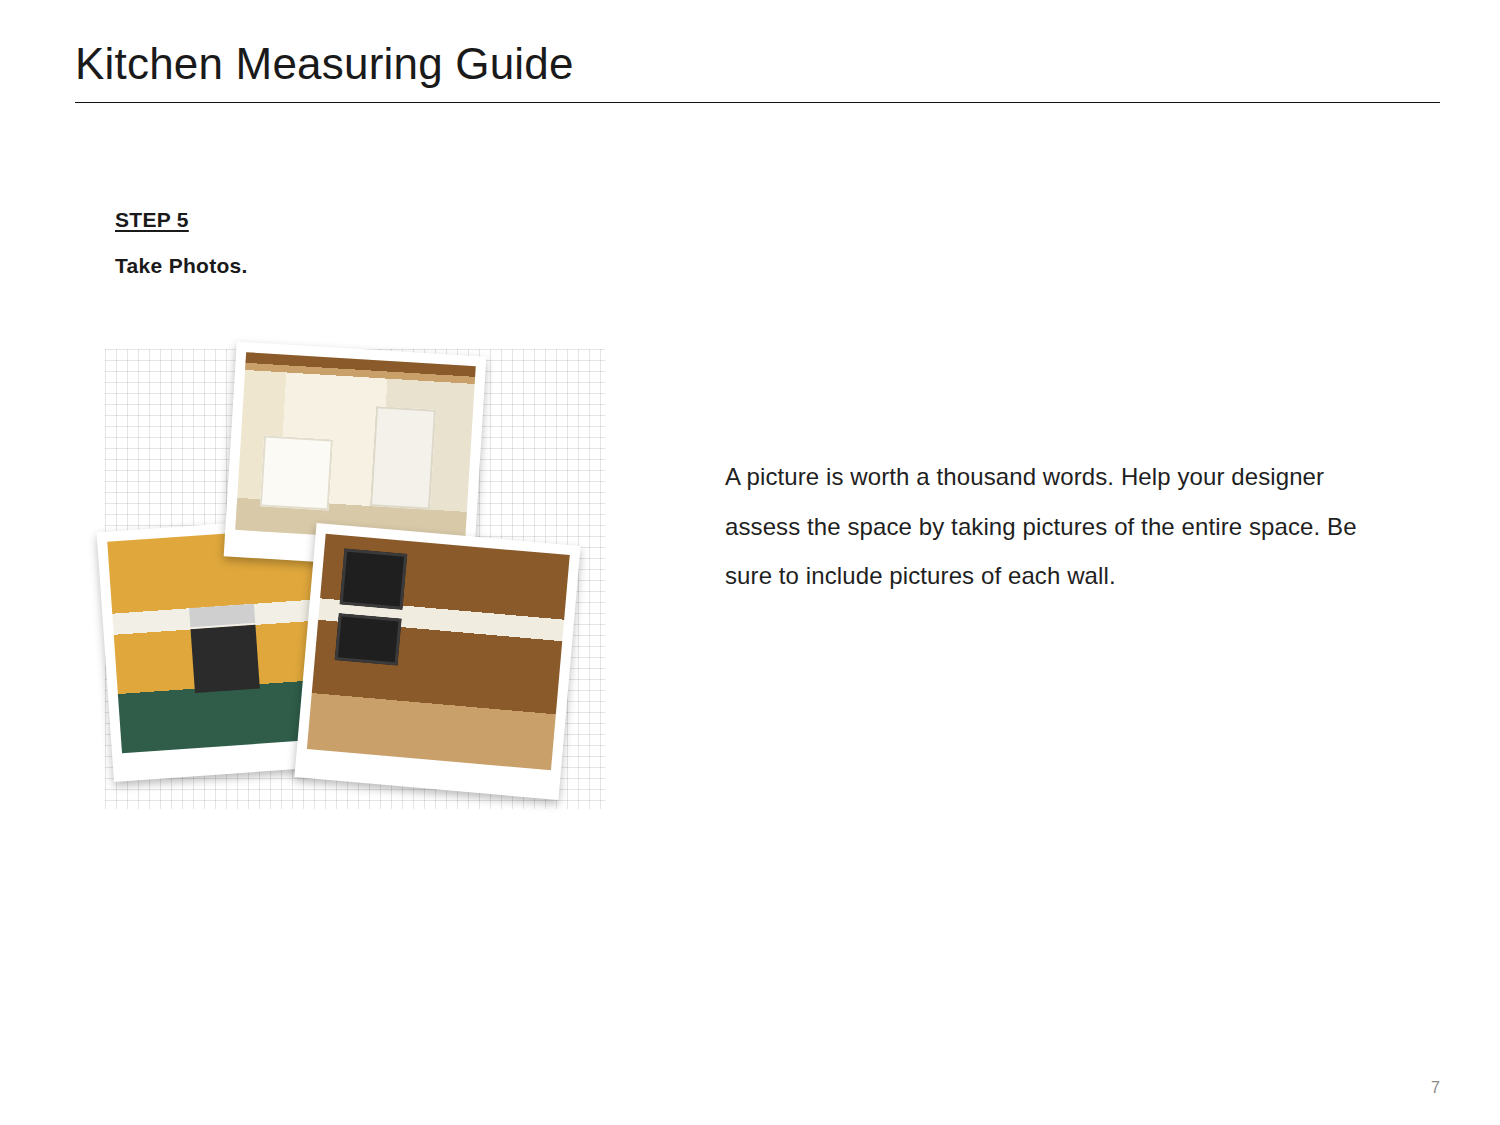Kitchen Measuring Guide
STEP 5
Take Photos.
A picture is worth a thousand words. Help your designer assess the space by taking pictures of the entire space. Be sure to include pictures of each wall.
7